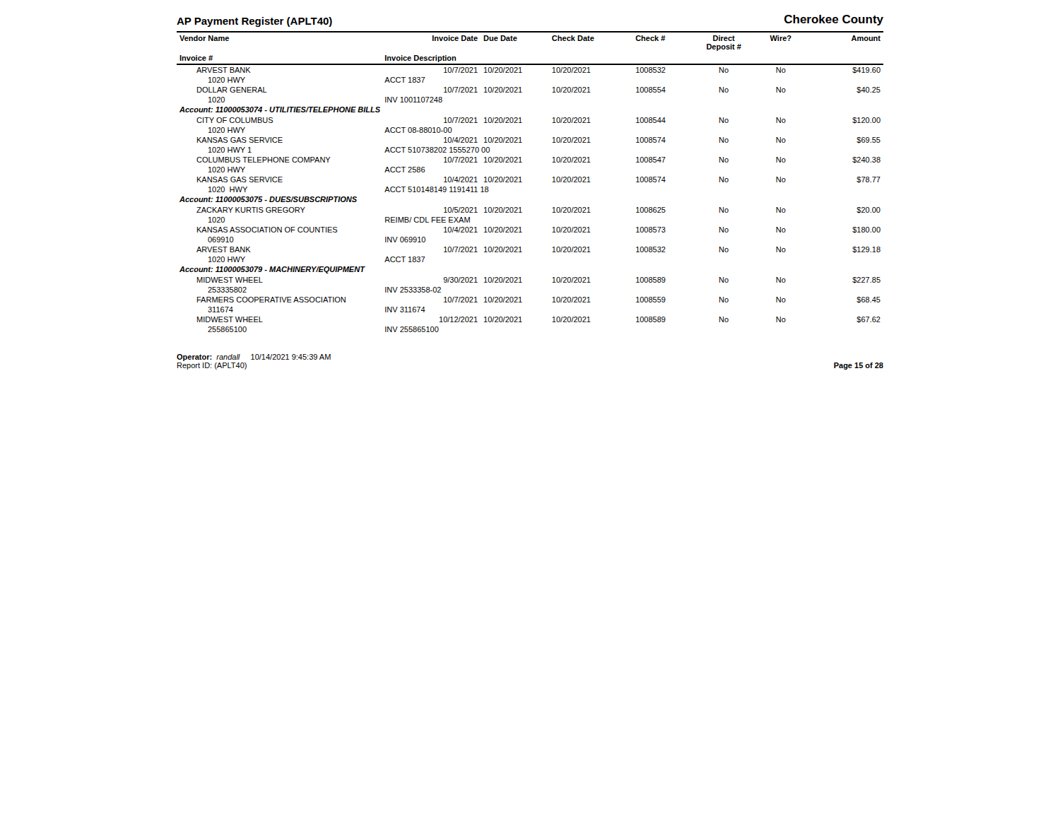AP Payment Register (APLT40)
Cherokee County
| Vendor Name | Invoice Date | Due Date | Check Date | Check # | Direct Deposit # | Wire? | Amount |
| --- | --- | --- | --- | --- | --- | --- | --- |
| Invoice # | Invoice Description | | | | | |
| ARVEST BANK | 10/7/2021 | 10/20/2021 | 10/20/2021 | 1008532 | No | No | $419.60 |
| 1020 HWY | ACCT 1837 | | | | | |
| DOLLAR GENERAL | 10/7/2021 | 10/20/2021 | 10/20/2021 | 1008554 | No | No | $40.25 |
| 1020 | INV 1001107248 | | | | | |
| Account: 11000053074 - UTILITIES/TELEPHONE BILLS |
| CITY OF COLUMBUS | 10/7/2021 | 10/20/2021 | 10/20/2021 | 1008544 | No | No | $120.00 |
| 1020 HWY | ACCT 08-88010-00 | | | | | |
| KANSAS GAS SERVICE | 10/4/2021 | 10/20/2021 | 10/20/2021 | 1008574 | No | No | $69.55 |
| 1020 HWY 1 | ACCT 510738202 1555270 00 | | | | | |
| COLUMBUS TELEPHONE COMPANY | 10/7/2021 | 10/20/2021 | 10/20/2021 | 1008547 | No | No | $240.38 |
| 1020 HWY | ACCT 2586 | | | | | |
| KANSAS GAS SERVICE | 10/4/2021 | 10/20/2021 | 10/20/2021 | 1008574 | No | No | $78.77 |
| 1020 HWY | ACCT 510148149 1191411 18 | | | | | |
| Account: 11000053075 - DUES/SUBSCRIPTIONS |
| ZACKARY KURTIS GREGORY | 10/5/2021 | 10/20/2021 | 10/20/2021 | 1008625 | No | No | $20.00 |
| 1020 | REIMB/ CDL FEE EXAM | | | | | |
| KANSAS ASSOCIATION OF COUNTIES | 10/4/2021 | 10/20/2021 | 10/20/2021 | 1008573 | No | No | $180.00 |
| 069910 | INV 069910 | | | | | |
| ARVEST BANK | 10/7/2021 | 10/20/2021 | 10/20/2021 | 1008532 | No | No | $129.18 |
| 1020 HWY | ACCT 1837 | | | | | |
| Account: 11000053079 - MACHINERY/EQUIPMENT |
| MIDWEST WHEEL | 9/30/2021 | 10/20/2021 | 10/20/2021 | 1008589 | No | No | $227.85 |
| 253335802 | INV 2533358-02 | | | | | |
| FARMERS COOPERATIVE ASSOCIATION | 10/7/2021 | 10/20/2021 | 10/20/2021 | 1008559 | No | No | $68.45 |
| 311674 | INV 311674 | | | | | |
| MIDWEST WHEEL | 10/12/2021 | 10/20/2021 | 10/20/2021 | 1008589 | No | No | $67.62 |
| 255865100 | INV 255865100 | | | | | |
Operator: randall 10/14/2021 9:45:39 AM
Report ID: (APLT40)
Page 15 of 28